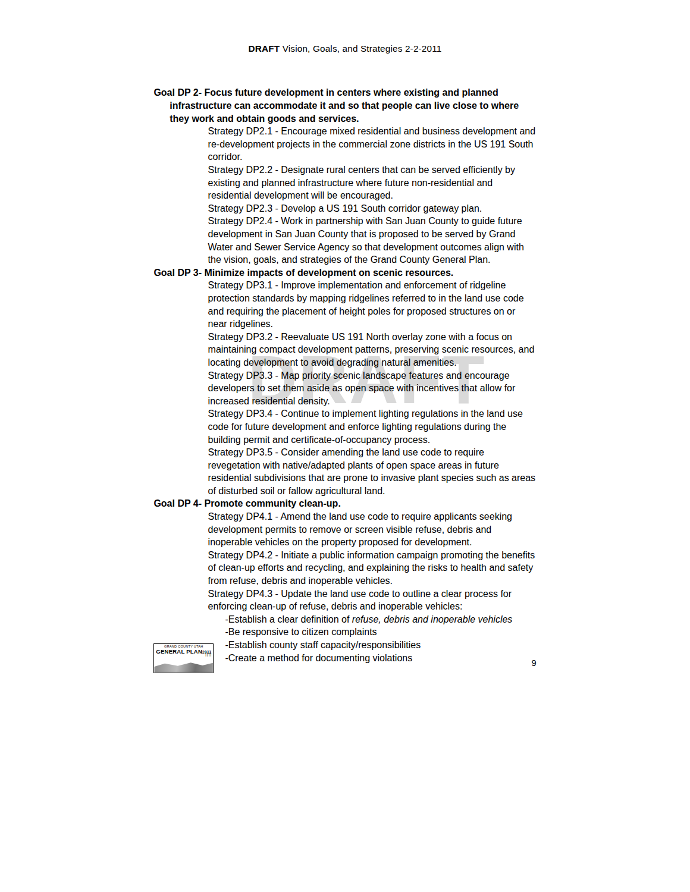DRAFT Vision, Goals, and Strategies 2-2-2011
DRAFT
Goal DP 2- Focus future development in centers where existing and planned infrastructure can accommodate it and so that people can live close to where they work and obtain goods and services.
Strategy DP2.1 - Encourage mixed residential and business development and re-development projects in the commercial zone districts in the US 191 South corridor.
Strategy DP2.2 - Designate rural centers that can be served efficiently by existing and planned infrastructure where future non-residential and residential development will be encouraged.
Strategy DP2.3 - Develop a US 191 South corridor gateway plan.
Strategy DP2.4 - Work in partnership with San Juan County to guide future development in San Juan County that is proposed to be served by Grand Water and Sewer Service Agency so that development outcomes align with the vision, goals, and strategies of the Grand County General Plan.
Goal DP 3- Minimize impacts of development on scenic resources.
Strategy DP3.1 - Improve implementation and enforcement of ridgeline protection standards by mapping ridgelines referred to in the land use code and requiring the placement of height poles for proposed structures on or near ridgelines.
Strategy DP3.2 - Reevaluate US 191 North overlay zone with a focus on maintaining compact development patterns, preserving scenic resources, and locating development to avoid degrading natural amenities.
Strategy DP3.3 - Map priority scenic landscape features and encourage developers to set them aside as open space with incentives that allow for increased residential density.
Strategy DP3.4 - Continue to implement lighting regulations in the land use code for future development and enforce lighting regulations during the building permit and certificate-of-occupancy process.
Strategy DP3.5 - Consider amending the land use code to require revegetation with native/adapted plants of open space areas in future residential subdivisions that are prone to invasive plant species such as areas of disturbed soil or fallow agricultural land.
Goal DP 4- Promote community clean-up.
Strategy DP4.1 - Amend the land use code to require applicants seeking development permits to remove or screen visible refuse, debris and inoperable vehicles on the property proposed for development.
Strategy DP4.2 - Initiate a public information campaign promoting the benefits of clean-up efforts and recycling, and explaining the risks to health and safety from refuse, debris and inoperable vehicles.
Strategy DP4.3 - Update the land use code to outline a clear process for enforcing clean-up of refuse, debris and inoperable vehicles:
-Establish a clear definition of refuse, debris and inoperable vehicles
-Be responsive to citizen complaints
-Establish county staff capacity/responsibilities
-Create a method for documenting violations
GRAND COUNTY UTAH
GENERAL PLAN2011
||||
9